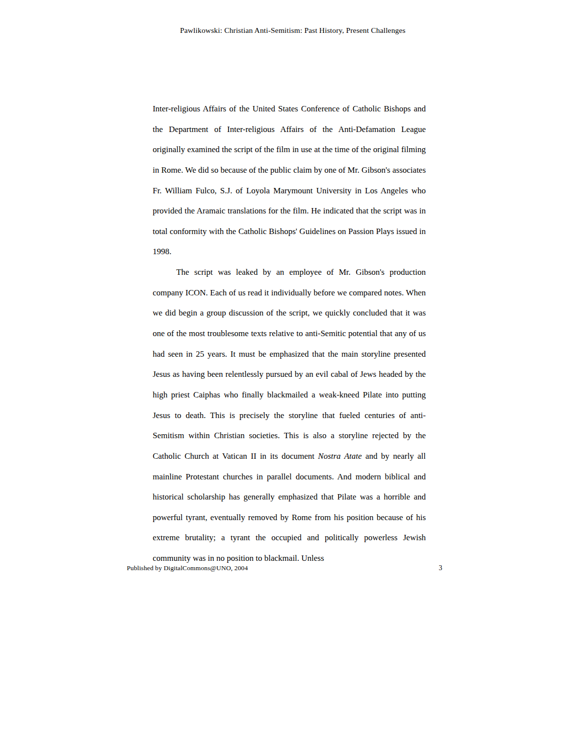Pawlikowski: Christian Anti-Semitism: Past History, Present Challenges
Inter-religious Affairs of the United States Conference of Catholic Bishops and the Department of Inter-religious Affairs of the Anti-Defamation League originally examined the script of the film in use at the time of the original filming in Rome. We did so because of the public claim by one of Mr. Gibson's associates Fr. William Fulco, S.J. of Loyola Marymount University in Los Angeles who provided the Aramaic translations for the film. He indicated that the script was in total conformity with the Catholic Bishops' Guidelines on Passion Plays issued in 1998.
The script was leaked by an employee of Mr. Gibson's production company ICON. Each of us read it individually before we compared notes. When we did begin a group discussion of the script, we quickly concluded that it was one of the most troublesome texts relative to anti-Semitic potential that any of us had seen in 25 years. It must be emphasized that the main storyline presented Jesus as having been relentlessly pursued by an evil cabal of Jews headed by the high priest Caiphas who finally blackmailed a weak-kneed Pilate into putting Jesus to death. This is precisely the storyline that fueled centuries of anti-Semitism within Christian societies. This is also a storyline rejected by the Catholic Church at Vatican II in its document Nostra Atate and by nearly all mainline Protestant churches in parallel documents. And modern biblical and historical scholarship has generally emphasized that Pilate was a horrible and powerful tyrant, eventually removed by Rome from his position because of his extreme brutality; a tyrant the occupied and politically powerless Jewish community was in no position to blackmail. Unless
Published by DigitalCommons@UNO, 2004
3